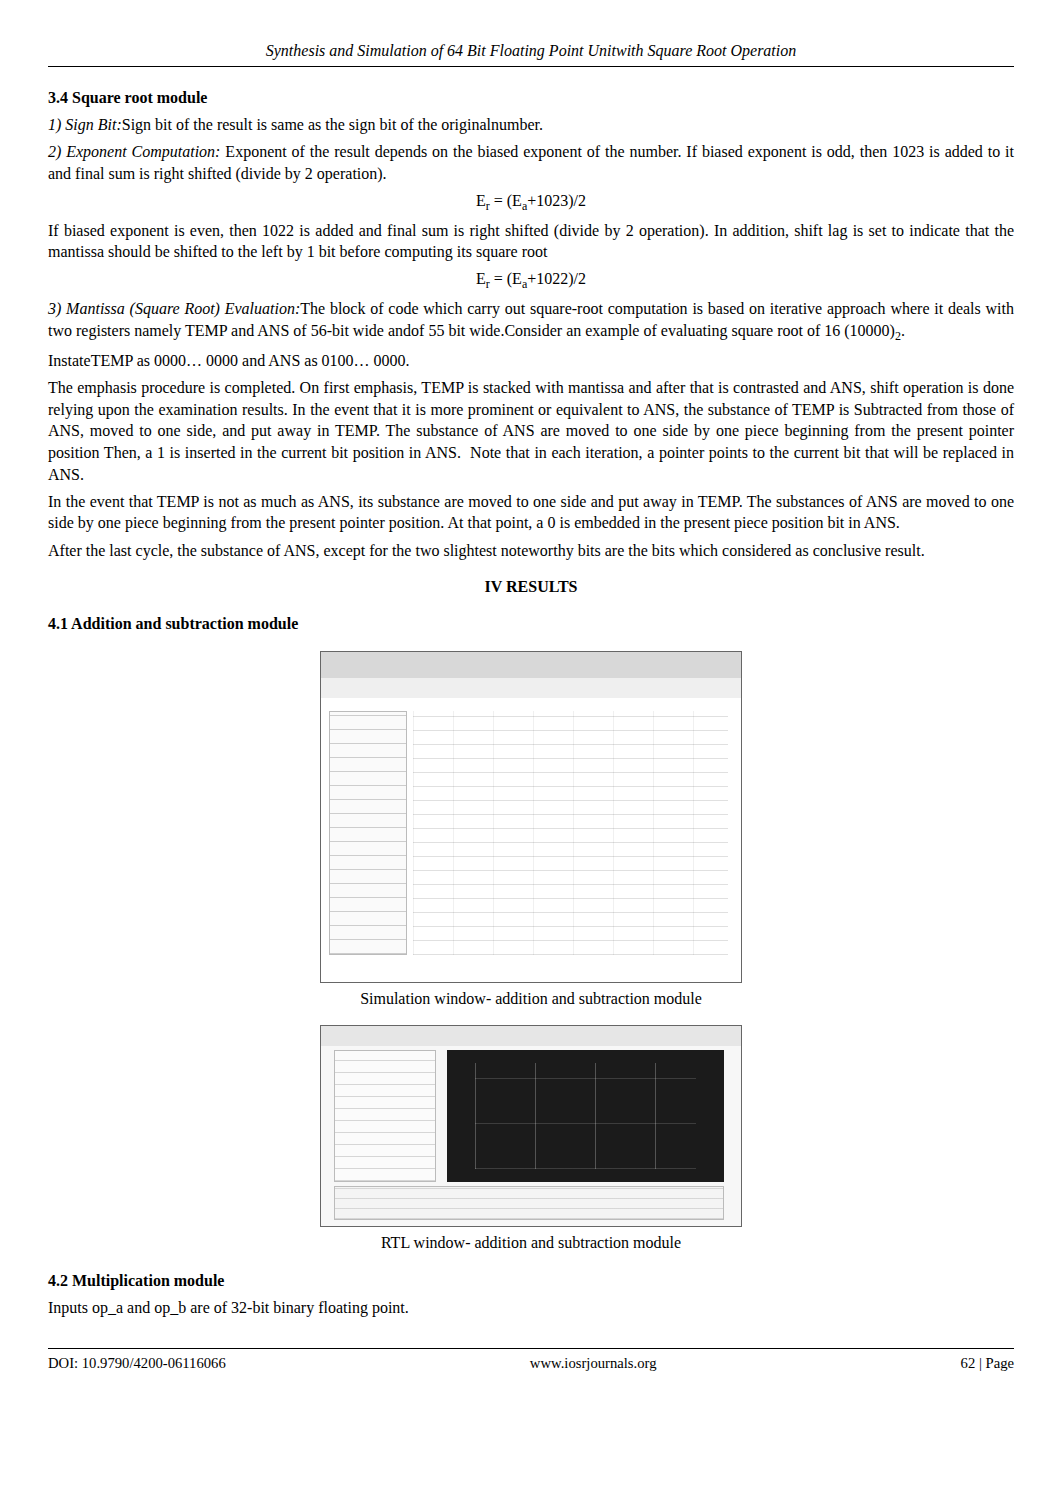Synthesis and Simulation of 64 Bit Floating Point Unitwith Square Root Operation
3.4 Square root module
1) Sign Bit: Sign bit of the result is same as the sign bit of the originalnumber.
2) Exponent Computation: Exponent of the result depends on the biased exponent of the number. If biased exponent is odd, then 1023 is added to it and final sum is right shifted (divide by 2 operation).
Er = (Ea+1023)/2
If biased exponent is even, then 1022 is added and final sum is right shifted (divide by 2 operation). In addition, shift lag is set to indicate that the mantissa should be shifted to the left by 1 bit before computing its square root
Er = (Ea+1022)/2
3) Mantissa (Square Root) Evaluation: The block of code which carry out square-root computation is based on iterative approach where it deals with two registers namely TEMP and ANS of 56-bit wide andof 55 bit wide.Consider an example of evaluating square root of 16 (10000)2.
InstateTEMP as 0000… 0000 and ANS as 0100… 0000.
The emphasis procedure is completed. On first emphasis, TEMP is stacked with mantissa and after that is contrasted and ANS, shift operation is done relying upon the examination results. In the event that it is more prominent or equivalent to ANS, the substance of TEMP is Subtracted from those of ANS, moved to one side, and put away in TEMP. The substance of ANS are moved to one side by one piece beginning from the present pointer position Then, a 1 is inserted in the current bit position in ANS. Note that in each iteration, a pointer points to the current bit that will be replaced in ANS.
In the event that TEMP is not as much as ANS, its substance are moved to one side and put away in TEMP. The substances of ANS are moved to one side by one piece beginning from the present pointer position. At that point, a 0 is embedded in the present piece position bit in ANS.
After the last cycle, the substance of ANS, except for the two slightest noteworthy bits are the bits which considered as conclusive result.
IV RESULTS
4.1 Addition and subtraction module
Simulation window- addition and subtraction module
RTL window- addition and subtraction module
4.2 Multiplication module
Inputs op_a and op_b are of 32-bit binary floating point.
DOI: 10.9790/4200-06116066
www.iosrjournals.org
62 | Page